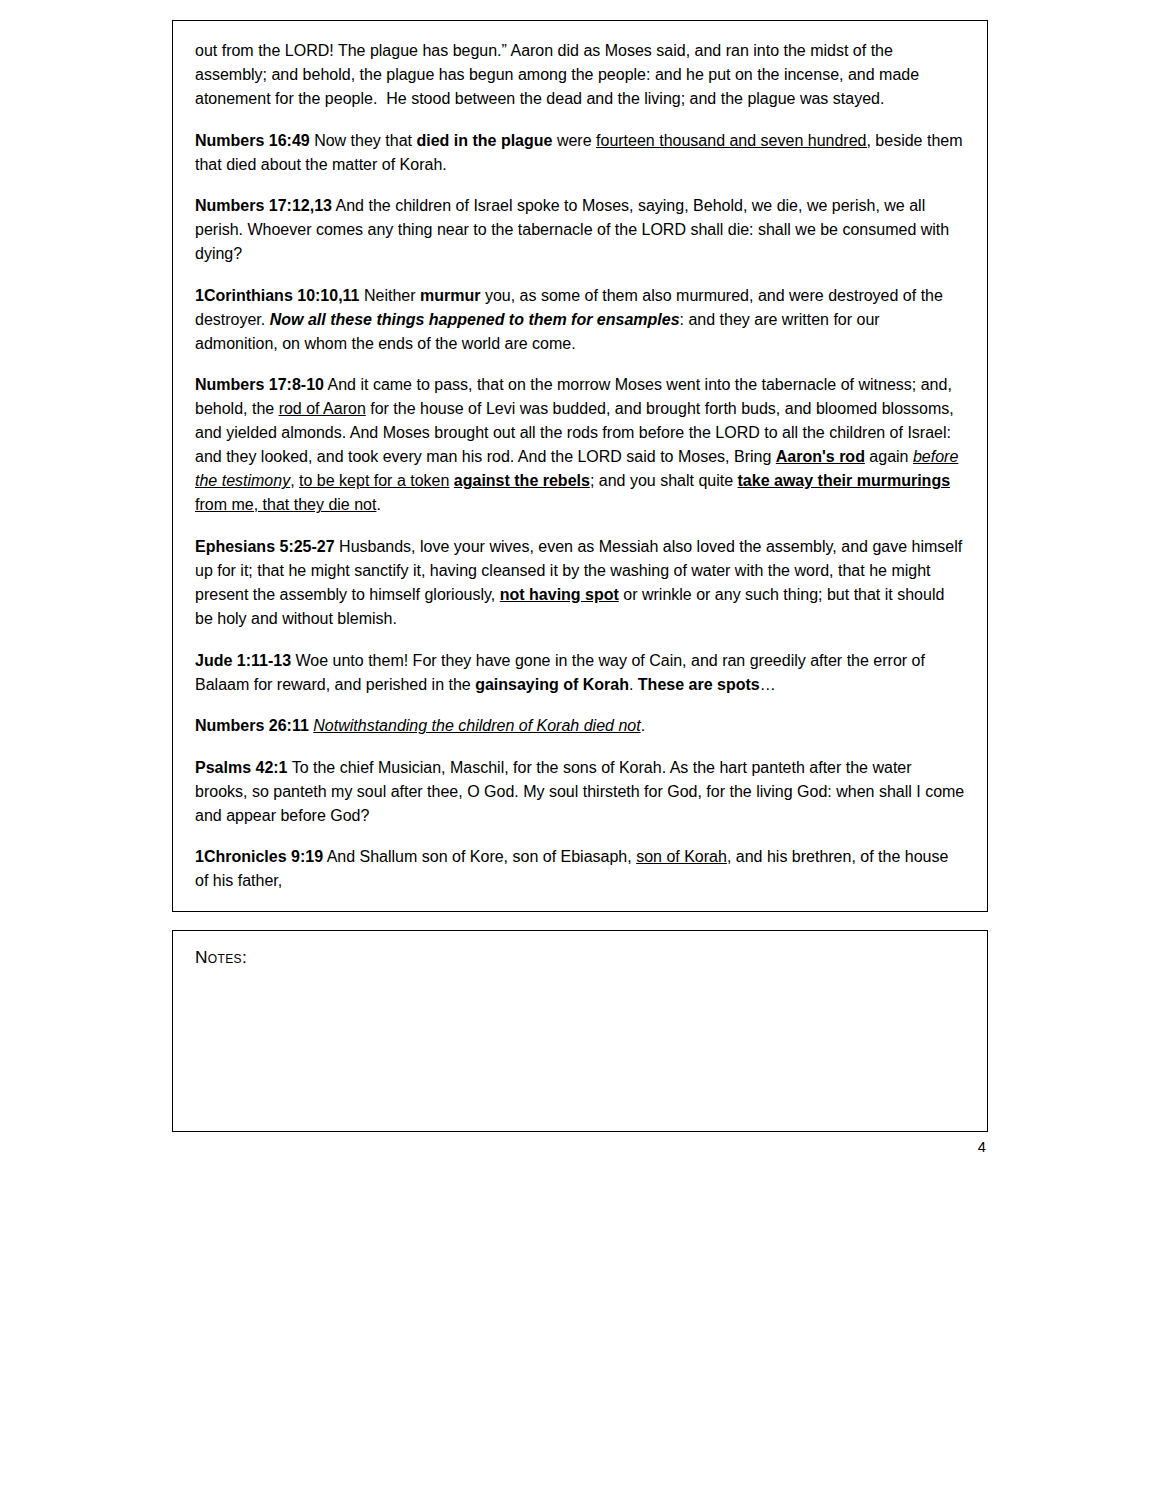out from the LORD! The plague has begun.” Aaron did as Moses said, and ran into the midst of the assembly; and behold, the plague has begun among the people: and he put on the incense, and made atonement for the people. He stood between the dead and the living; and the plague was stayed.
Numbers 16:49 Now they that died in the plague were fourteen thousand and seven hundred, beside them that died about the matter of Korah.
Numbers 17:12,13 And the children of Israel spoke to Moses, saying, Behold, we die, we perish, we all perish. Whoever comes any thing near to the tabernacle of the LORD shall die: shall we be consumed with dying?
1Corinthians 10:10,11 Neither murmur you, as some of them also murmured, and were destroyed of the destroyer. Now all these things happened to them for ensamples: and they are written for our admonition, on whom the ends of the world are come.
Numbers 17:8-10 And it came to pass, that on the morrow Moses went into the tabernacle of witness; and, behold, the rod of Aaron for the house of Levi was budded, and brought forth buds, and bloomed blossoms, and yielded almonds. And Moses brought out all the rods from before the LORD to all the children of Israel: and they looked, and took every man his rod. And the LORD said to Moses, Bring Aaron's rod again before the testimony, to be kept for a token against the rebels; and you shalt quite take away their murmurings from me, that they die not.
Ephesians 5:25-27 Husbands, love your wives, even as Messiah also loved the assembly, and gave himself up for it; that he might sanctify it, having cleansed it by the washing of water with the word, that he might present the assembly to himself gloriously, not having spot or wrinkle or any such thing; but that it should be holy and without blemish.
Jude 1:11-13 Woe unto them! For they have gone in the way of Cain, and ran greedily after the error of Balaam for reward, and perished in the gainsaying of Korah. These are spots…
Numbers 26:11 Notwithstanding the children of Korah died not.
Psalms 42:1 To the chief Musician, Maschil, for the sons of Korah. As the hart panteth after the water brooks, so panteth my soul after thee, O God. My soul thirsteth for God, for the living God: when shall I come and appear before God?
1Chronicles 9:19 And Shallum son of Kore, son of Ebiasaph, son of Korah, and his brethren, of the house of his father,
Notes:
4